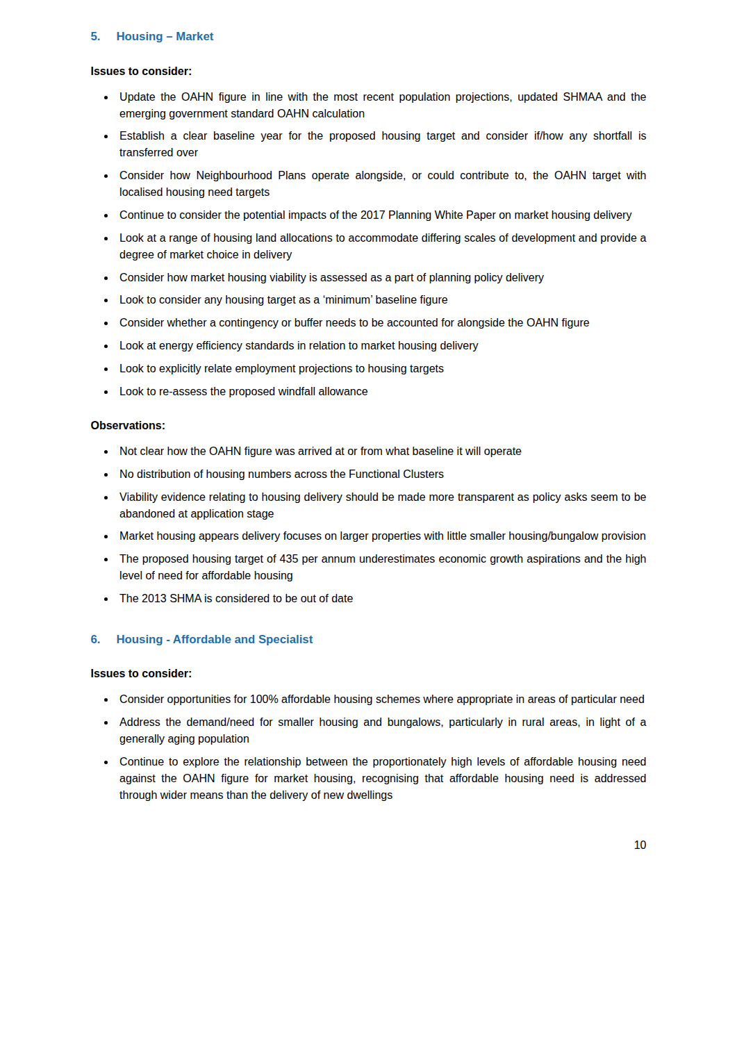5. Housing – Market
Issues to consider:
Update the OAHN figure in line with the most recent population projections, updated SHMAA and the emerging government standard OAHN calculation
Establish a clear baseline year for the proposed housing target and consider if/how any shortfall is transferred over
Consider how Neighbourhood Plans operate alongside, or could contribute to, the OAHN target with localised housing need targets
Continue to consider the potential impacts of the 2017 Planning White Paper on market housing delivery
Look at a range of housing land allocations to accommodate differing scales of development and provide a degree of market choice in delivery
Consider how market housing viability is assessed as a part of planning policy delivery
Look to consider any housing target as a ‘minimum’ baseline figure
Consider whether a contingency or buffer needs to be accounted for alongside the OAHN figure
Look at energy efficiency standards in relation to market housing delivery
Look to explicitly relate employment projections to housing targets
Look to re-assess the proposed windfall allowance
Observations:
Not clear how the OAHN figure was arrived at or from what baseline it will operate
No distribution of housing numbers across the Functional Clusters
Viability evidence relating to housing delivery should be made more transparent as policy asks seem to be abandoned at application stage
Market housing appears delivery focuses on larger properties with little smaller housing/bungalow provision
The proposed housing target of 435 per annum underestimates economic growth aspirations and the high level of need for affordable housing
The 2013 SHMA is considered to be out of date
6. Housing - Affordable and Specialist
Issues to consider:
Consider opportunities for 100% affordable housing schemes where appropriate in areas of particular need
Address the demand/need for smaller housing and bungalows, particularly in rural areas, in light of a generally aging population
Continue to explore the relationship between the proportionately high levels of affordable housing need against the OAHN figure for market housing, recognising that affordable housing need is addressed through wider means than the delivery of new dwellings
10